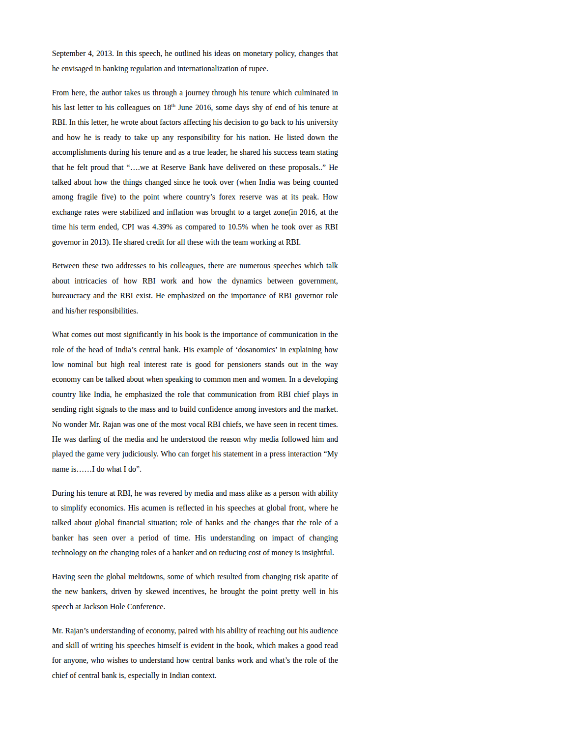September 4, 2013. In this speech, he outlined his ideas on monetary policy, changes that he envisaged in banking regulation and internationalization of rupee.
From here, the author takes us through a journey through his tenure which culminated in his last letter to his colleagues on 18th June 2016, some days shy of end of his tenure at RBI. In this letter, he wrote about factors affecting his decision to go back to his university and how he is ready to take up any responsibility for his nation. He listed down the accomplishments during his tenure and as a true leader, he shared his success team stating that he felt proud that “….we at Reserve Bank have delivered on these proposals..” He talked about how the things changed since he took over (when India was being counted among fragile five) to the point where country’s forex reserve was at its peak. How exchange rates were stabilized and inflation was brought to a target zone(in 2016, at the time his term ended, CPI was 4.39% as compared to 10.5% when he took over as RBI governor in 2013). He shared credit for all these with the team working at RBI.
Between these two addresses to his colleagues, there are numerous speeches which talk about intricacies of how RBI work and how the dynamics between government, bureaucracy and the RBI exist. He emphasized on the importance of RBI governor role and his/her responsibilities.
What comes out most significantly in his book is the importance of communication in the role of the head of India’s central bank. His example of ‘dosanomics’ in explaining how low nominal but high real interest rate is good for pensioners stands out in the way economy can be talked about when speaking to common men and women. In a developing country like India, he emphasized the role that communication from RBI chief plays in sending right signals to the mass and to build confidence among investors and the market. No wonder Mr. Rajan was one of the most vocal RBI chiefs, we have seen in recent times. He was darling of the media and he understood the reason why media followed him and played the game very judiciously. Who can forget his statement in a press interaction “My name is……I do what I do”.
During his tenure at RBI, he was revered by media and mass alike as a person with ability to simplify economics. His acumen is reflected in his speeches at global front, where he talked about global financial situation; role of banks and the changes that the role of a banker has seen over a period of time. His understanding on impact of changing technology on the changing roles of a banker and on reducing cost of money is insightful.
Having seen the global meltdowns, some of which resulted from changing risk apatite of the new bankers, driven by skewed incentives, he brought the point pretty well in his speech at Jackson Hole Conference.
Mr. Rajan’s understanding of economy, paired with his ability of reaching out his audience and skill of writing his speeches himself is evident in the book, which makes a good read for anyone, who wishes to understand how central banks work and what’s the role of the chief of central bank is, especially in Indian context.